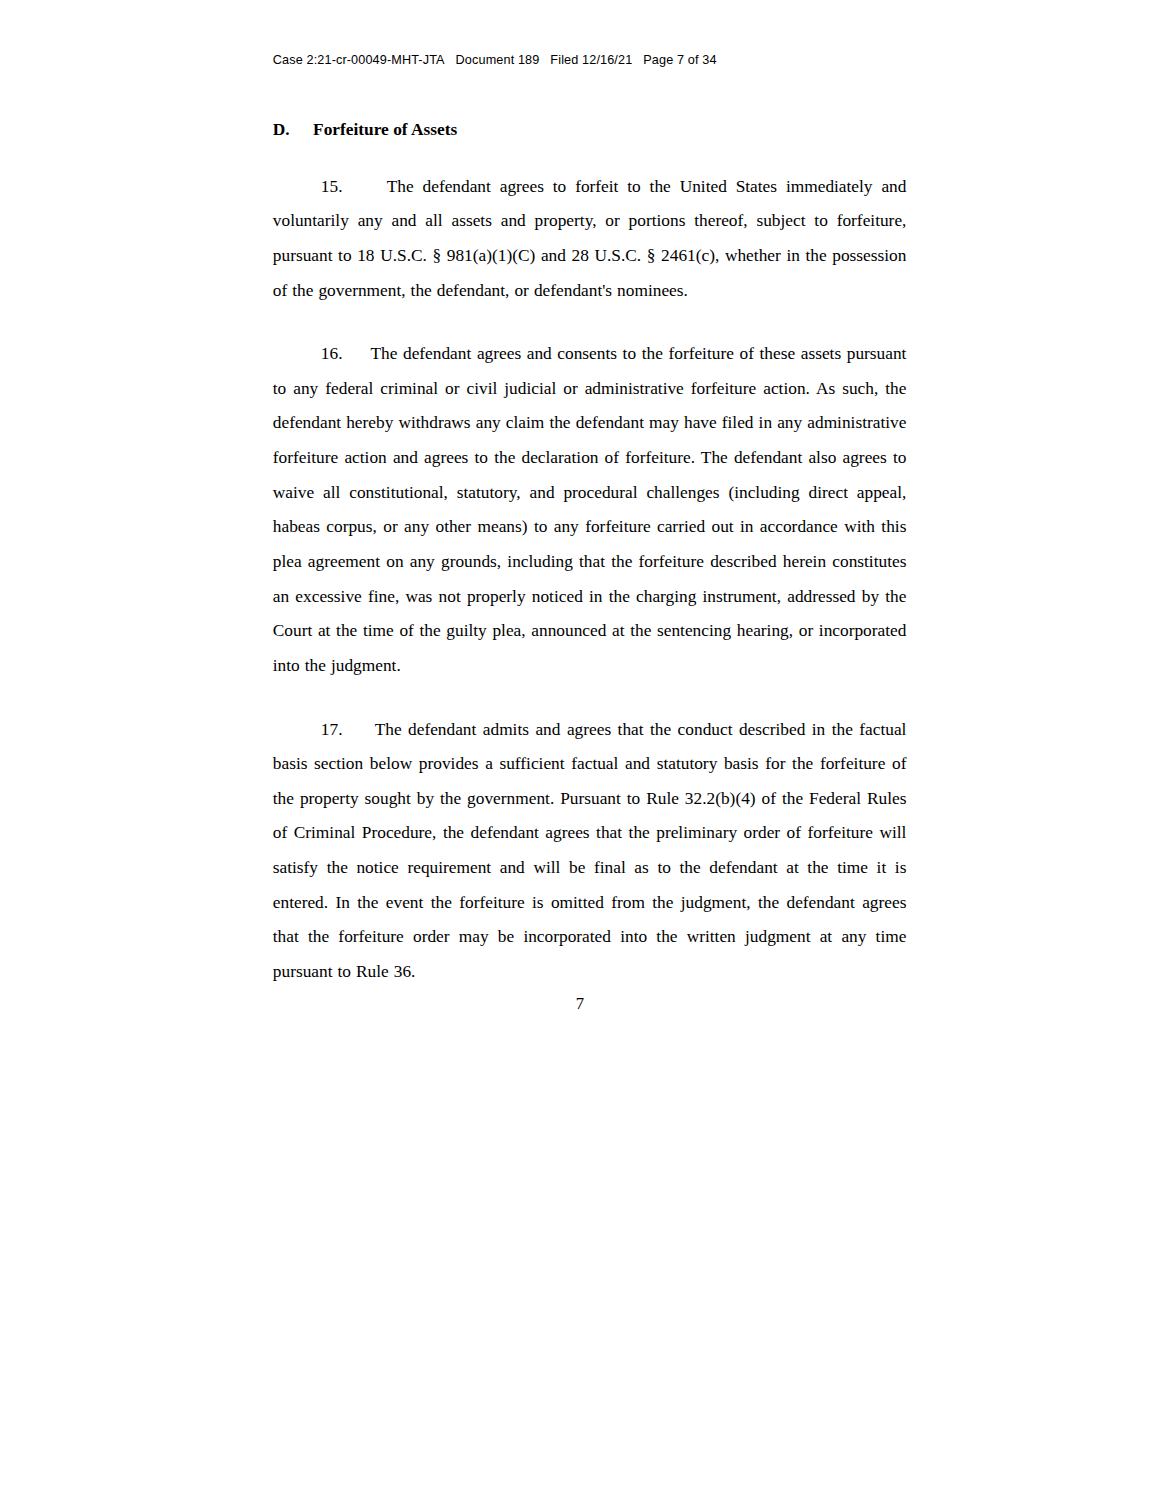Case 2:21-cr-00049-MHT-JTA Document 189 Filed 12/16/21 Page 7 of 34
D. Forfeiture of Assets
15. The defendant agrees to forfeit to the United States immediately and voluntarily any and all assets and property, or portions thereof, subject to forfeiture, pursuant to 18 U.S.C. § 981(a)(1)(C) and 28 U.S.C. § 2461(c), whether in the possession of the government, the defendant, or defendant's nominees.
16. The defendant agrees and consents to the forfeiture of these assets pursuant to any federal criminal or civil judicial or administrative forfeiture action. As such, the defendant hereby withdraws any claim the defendant may have filed in any administrative forfeiture action and agrees to the declaration of forfeiture. The defendant also agrees to waive all constitutional, statutory, and procedural challenges (including direct appeal, habeas corpus, or any other means) to any forfeiture carried out in accordance with this plea agreement on any grounds, including that the forfeiture described herein constitutes an excessive fine, was not properly noticed in the charging instrument, addressed by the Court at the time of the guilty plea, announced at the sentencing hearing, or incorporated into the judgment.
17. The defendant admits and agrees that the conduct described in the factual basis section below provides a sufficient factual and statutory basis for the forfeiture of the property sought by the government. Pursuant to Rule 32.2(b)(4) of the Federal Rules of Criminal Procedure, the defendant agrees that the preliminary order of forfeiture will satisfy the notice requirement and will be final as to the defendant at the time it is entered. In the event the forfeiture is omitted from the judgment, the defendant agrees that the forfeiture order may be incorporated into the written judgment at any time pursuant to Rule 36.
7